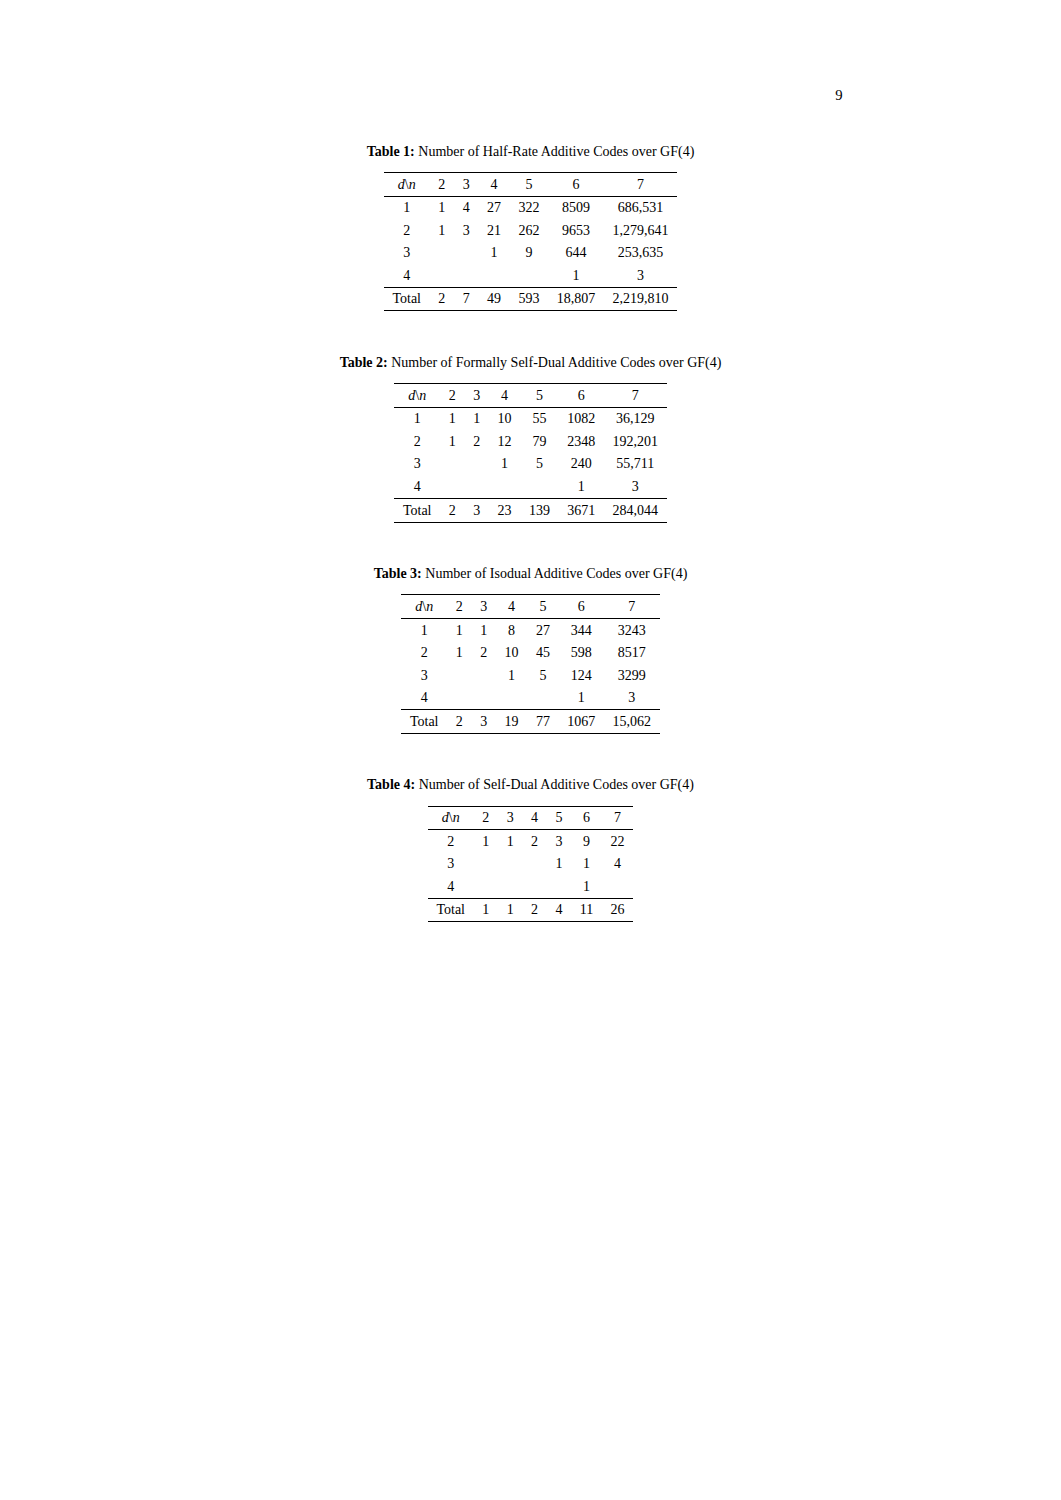9
Table 1: Number of Half-Rate Additive Codes over GF(4)
| d \ n | 2 | 3 | 4 | 5 | 6 | 7 |
| --- | --- | --- | --- | --- | --- | --- |
| 1 | 1 | 4 | 27 | 322 | 8509 | 686,531 |
| 2 | 1 | 3 | 21 | 262 | 9653 | 1,279,641 |
| 3 | | | 1 | 9 | 644 | 253,635 |
| 4 | | | | | 1 | 3 |
| Total | 2 | 7 | 49 | 593 | 18,807 | 2,219,810 |
Table 2: Number of Formally Self-Dual Additive Codes over GF(4)
| d \ n | 2 | 3 | 4 | 5 | 6 | 7 |
| --- | --- | --- | --- | --- | --- | --- |
| 1 | 1 | 1 | 10 | 55 | 1082 | 36,129 |
| 2 | 1 | 2 | 12 | 79 | 2348 | 192,201 |
| 3 | | | 1 | 5 | 240 | 55,711 |
| 4 | | | | | 1 | 3 |
| Total | 2 | 3 | 23 | 139 | 3671 | 284,044 |
Table 3: Number of Isodual Additive Codes over GF(4)
| d \ n | 2 | 3 | 4 | 5 | 6 | 7 |
| --- | --- | --- | --- | --- | --- | --- |
| 1 | 1 | 1 | 8 | 27 | 344 | 3243 |
| 2 | 1 | 2 | 10 | 45 | 598 | 8517 |
| 3 | | | 1 | 5 | 124 | 3299 |
| 4 | | | | | 1 | 3 |
| Total | 2 | 3 | 19 | 77 | 1067 | 15,062 |
Table 4: Number of Self-Dual Additive Codes over GF(4)
| d \ n | 2 | 3 | 4 | 5 | 6 | 7 |
| --- | --- | --- | --- | --- | --- | --- |
| 2 | 1 | 1 | 2 | 3 | 9 | 22 |
| 3 | | | | 1 | 1 | 4 |
| 4 | | | | | 1 | |
| Total | 1 | 1 | 2 | 4 | 11 | 26 |